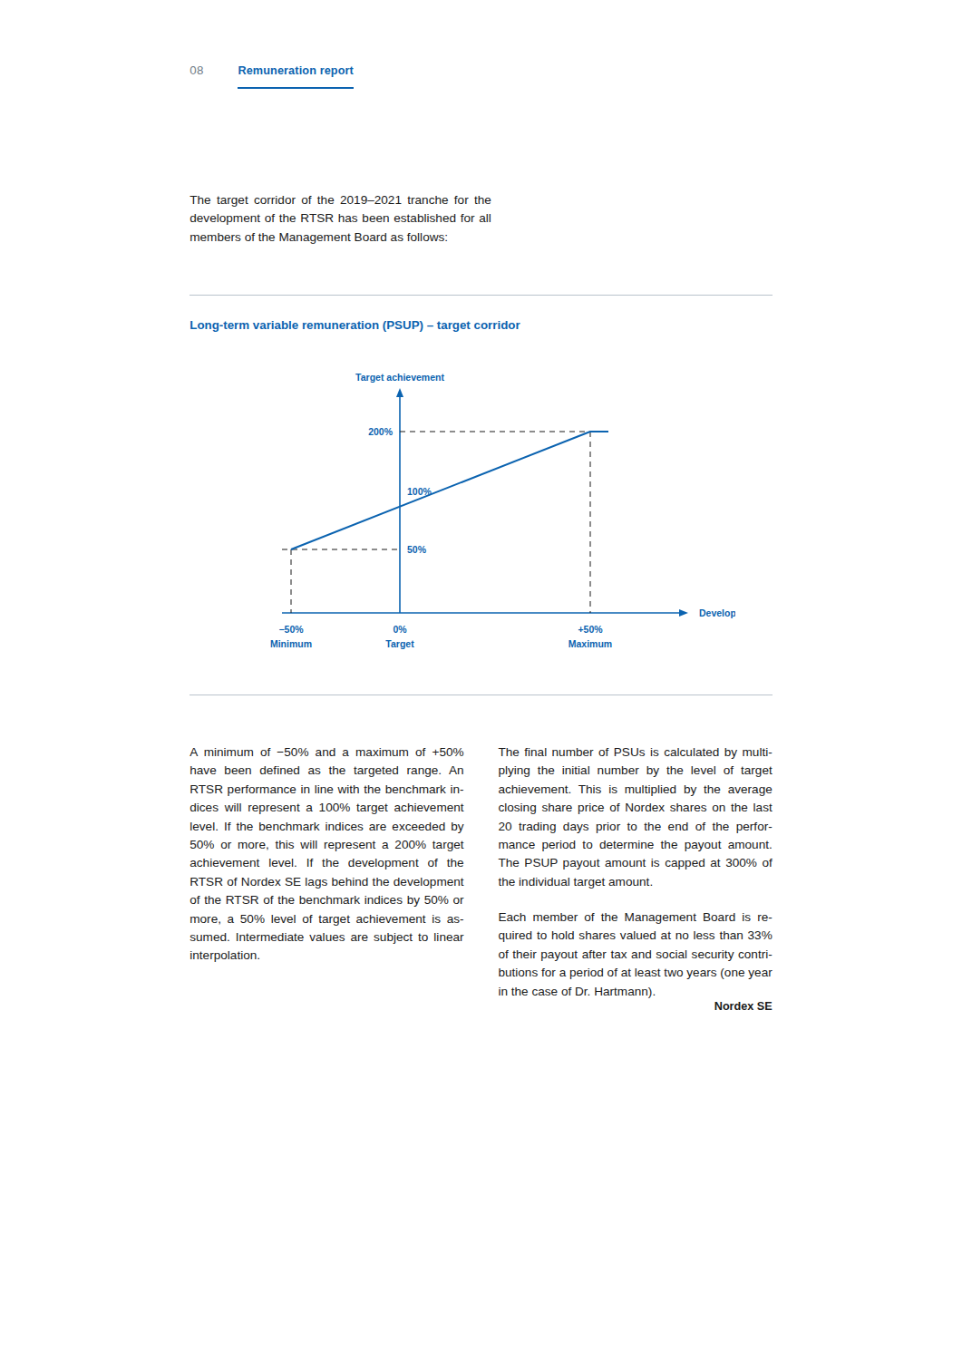08
Remuneration report
The target corridor of the 2019–2021 tranche for the development of the RTSR has been established for all members of the Management Board as follows:
Long-term variable remuneration (PSUP) – target corridor
Target achievement 200% 100% 50% Development of RTSR −50% Minimum 0% Target +50% Maximum
A minimum of −50% and a maximum of +50% have been defined as the targeted range. An RTSR performance in line with the benchmark indices will represent a 100% target achievement level. If the benchmark indices are exceeded by 50% or more, this will represent a 200% target achievement level. If the development of the RTSR of Nordex SE lags behind the development of the RTSR of the benchmark indices by 50% or more, a 50% level of target achievement is assumed. Intermediate values are subject to linear interpolation.
The final number of PSUs is calculated by multiplying the initial number by the level of target achievement. This is multiplied by the average closing share price of Nordex shares on the last 20 trading days prior to the end of the performance period to determine the payout amount. The PSUP payout amount is capped at 300% of the individual target amount.
Each member of the Management Board is required to hold shares valued at no less than 33% of their payout after tax and social security contributions for a period of at least two years (one year in the case of Dr. Hartmann).
Nordex SE